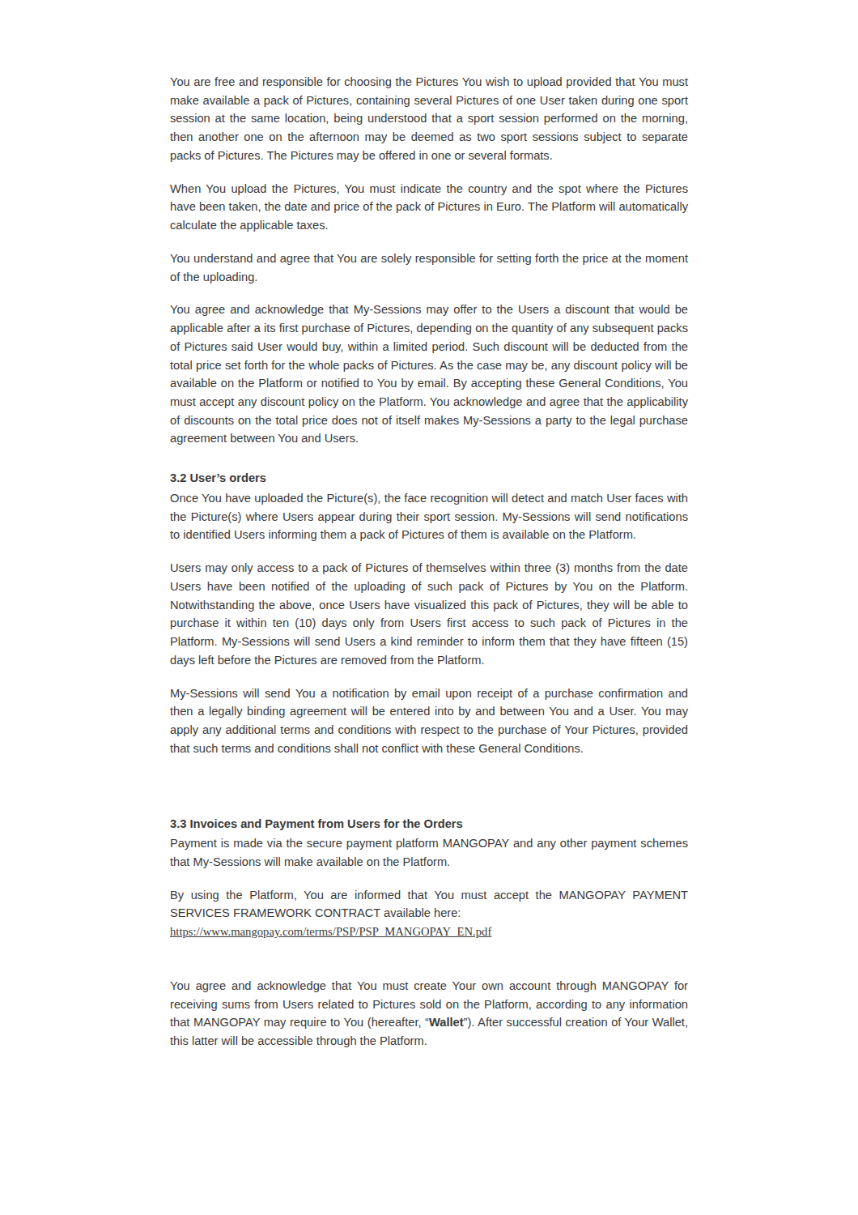You are free and responsible for choosing the Pictures You wish to upload provided that You must make available a pack of Pictures, containing several Pictures of one User taken during one sport session at the same location, being understood that a sport session performed on the morning, then another one on the afternoon may be deemed as two sport sessions subject to separate packs of Pictures. The Pictures may be offered in one or several formats.
When You upload the Pictures, You must indicate the country and the spot where the Pictures have been taken, the date and price of the pack of Pictures in Euro. The Platform will automatically calculate the applicable taxes.
You understand and agree that You are solely responsible for setting forth the price at the moment of the uploading.
You agree and acknowledge that My-Sessions may offer to the Users a discount that would be applicable after a its first purchase of Pictures, depending on the quantity of any subsequent packs of Pictures said User would buy, within a limited period. Such discount will be deducted from the total price set forth for the whole packs of Pictures. As the case may be, any discount policy will be available on the Platform or notified to You by email. By accepting these General Conditions, You must accept any discount policy on the Platform. You acknowledge and agree that the applicability of discounts on the total price does not of itself makes My-Sessions a party to the legal purchase agreement between You and Users.
3.2 User’s orders
Once You have uploaded the Picture(s), the face recognition will detect and match User faces with the Picture(s) where Users appear during their sport session. My-Sessions will send notifications to identified Users informing them a pack of Pictures of them is available on the Platform.
Users may only access to a pack of Pictures of themselves within three (3) months from the date Users have been notified of the uploading of such pack of Pictures by You on the Platform. Notwithstanding the above, once Users have visualized this pack of Pictures, they will be able to purchase it within ten (10) days only from Users first access to such pack of Pictures in the Platform. My-Sessions will send Users a kind reminder to inform them that they have fifteen (15) days left before the Pictures are removed from the Platform.
My-Sessions will send You a notification by email upon receipt of a purchase confirmation and then a legally binding agreement will be entered into by and between You and a User. You may apply any additional terms and conditions with respect to the purchase of Your Pictures, provided that such terms and conditions shall not conflict with these General Conditions.
3.3 Invoices and Payment from Users for the Orders
Payment is made via the secure payment platform MANGOPAY and any other payment schemes that My-Sessions will make available on the Platform.
By using the Platform, You are informed that You must accept the MANGOPAY PAYMENT SERVICES FRAMEWORK CONTRACT available here:
https://www.mangopay.com/terms/PSP/PSP_MANGOPAY_EN.pdf
You agree and acknowledge that You must create Your own account through MANGOPAY for receiving sums from Users related to Pictures sold on the Platform, according to any information that MANGOPAY may require to You (hereafter, “Wallet”). After successful creation of Your Wallet, this latter will be accessible through the Platform.